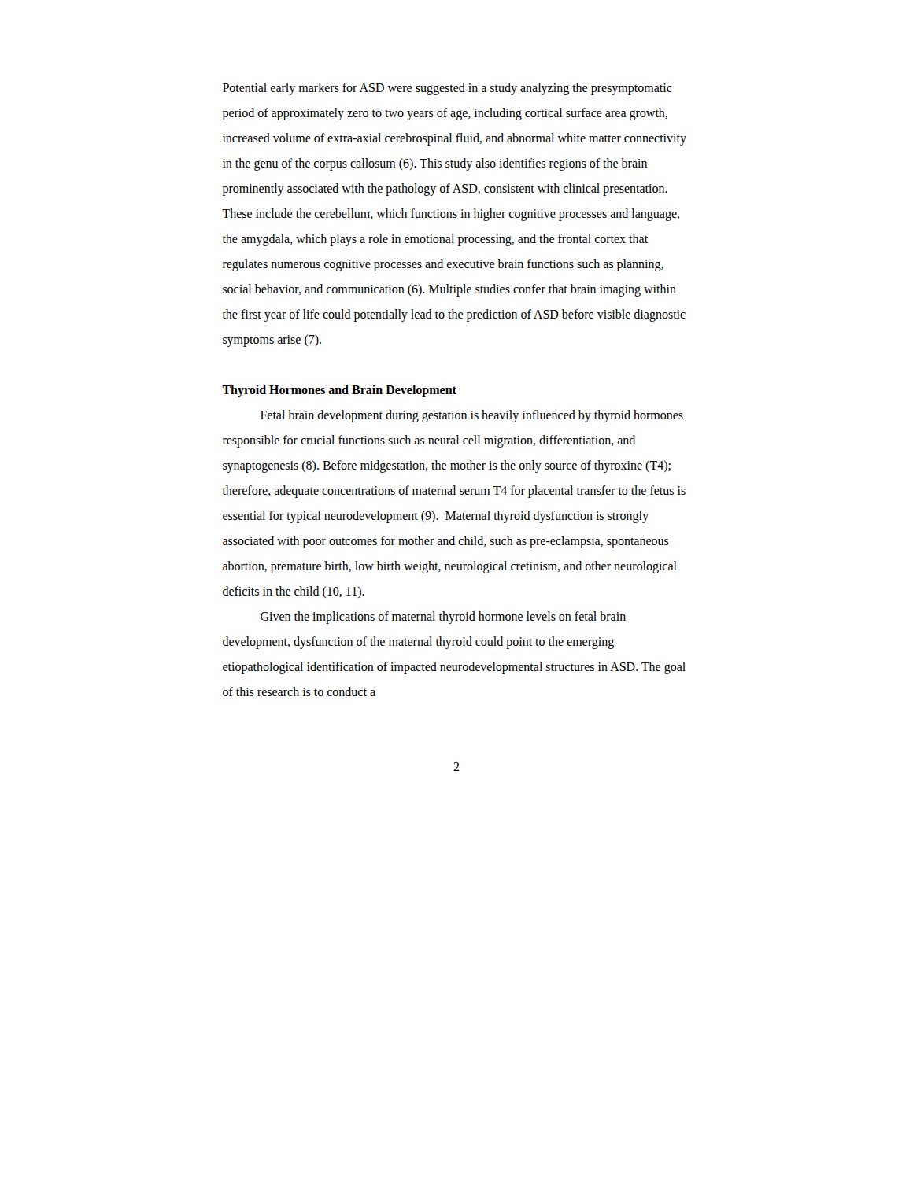Potential early markers for ASD were suggested in a study analyzing the presymptomatic period of approximately zero to two years of age, including cortical surface area growth, increased volume of extra-axial cerebrospinal fluid, and abnormal white matter connectivity in the genu of the corpus callosum (6). This study also identifies regions of the brain prominently associated with the pathology of ASD, consistent with clinical presentation. These include the cerebellum, which functions in higher cognitive processes and language, the amygdala, which plays a role in emotional processing, and the frontal cortex that regulates numerous cognitive processes and executive brain functions such as planning, social behavior, and communication (6). Multiple studies confer that brain imaging within the first year of life could potentially lead to the prediction of ASD before visible diagnostic symptoms arise (7).
Thyroid Hormones and Brain Development
Fetal brain development during gestation is heavily influenced by thyroid hormones responsible for crucial functions such as neural cell migration, differentiation, and synaptogenesis (8). Before midgestation, the mother is the only source of thyroxine (T4); therefore, adequate concentrations of maternal serum T4 for placental transfer to the fetus is essential for typical neurodevelopment (9). Maternal thyroid dysfunction is strongly associated with poor outcomes for mother and child, such as pre-eclampsia, spontaneous abortion, premature birth, low birth weight, neurological cretinism, and other neurological deficits in the child (10, 11).
Given the implications of maternal thyroid hormone levels on fetal brain development, dysfunction of the maternal thyroid could point to the emerging etiopathological identification of impacted neurodevelopmental structures in ASD. The goal of this research is to conduct a
2